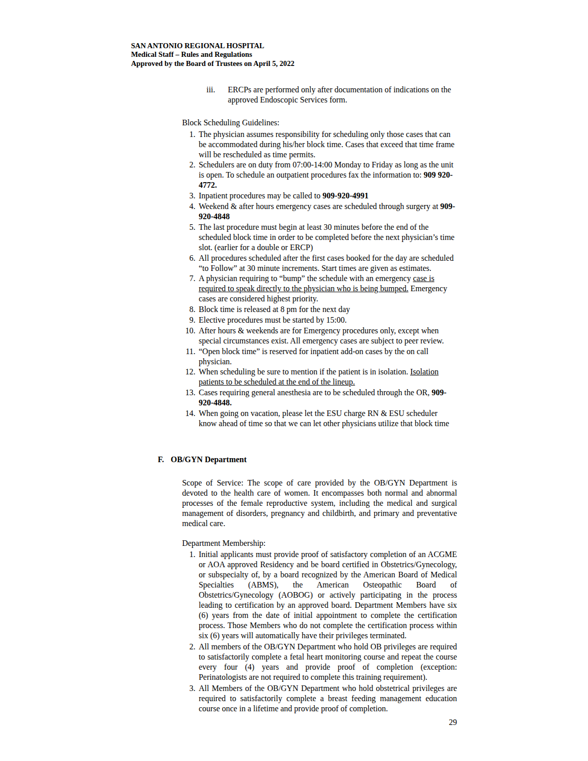SAN ANTONIO REGIONAL HOSPITAL
Medical Staff – Rules and Regulations
Approved by the Board of Trustees on April 5, 2022
iii.
ERCPs are performed only after documentation of indications on the approved Endoscopic Services form.
Block Scheduling Guidelines:
The physician assumes responsibility for scheduling only those cases that can be accommodated during his/her block time. Cases that exceed that time frame will be rescheduled as time permits.
Schedulers are on duty from 07:00-14:00 Monday to Friday as long as the unit is open. To schedule an outpatient procedures fax the information to: 909 920-4772.
Inpatient procedures may be called to 909-920-4991
Weekend & after hours emergency cases are scheduled through surgery at 909-920-4848
The last procedure must begin at least 30 minutes before the end of the scheduled block time in order to be completed before the next physician’s time slot. (earlier for a double or ERCP)
All procedures scheduled after the first cases booked for the day are scheduled “to Follow” at 30 minute increments. Start times are given as estimates.
A physician requiring to “bump” the schedule with an emergency case is required to speak directly to the physician who is being bumped. Emergency cases are considered highest priority.
Block time is released at 8 pm for the next day
Elective procedures must be started by 15:00.
After hours & weekends are for Emergency procedures only, except when special circumstances exist. All emergency cases are subject to peer review.
“Open block time” is reserved for inpatient add-on cases by the on call physician.
When scheduling be sure to mention if the patient is in isolation. Isolation patients to be scheduled at the end of the lineup.
Cases requiring general anesthesia are to be scheduled through the OR, 909-920-4848.
When going on vacation, please let the ESU charge RN & ESU scheduler know ahead of time so that we can let other physicians utilize that block time
F. OB/GYN Department
Scope of Service: The scope of care provided by the OB/GYN Department is devoted to the health care of women. It encompasses both normal and abnormal processes of the female reproductive system, including the medical and surgical management of disorders, pregnancy and childbirth, and primary and preventative medical care.
Department Membership:
Initial applicants must provide proof of satisfactory completion of an ACGME or AOA approved Residency and be board certified in Obstetrics/Gynecology, or subspecialty of, by a board recognized by the American Board of Medical Specialties (ABMS), the American Osteopathic Board of Obstetrics/Gynecology (AOBOG) or actively participating in the process leading to certification by an approved board. Department Members have six (6) years from the date of initial appointment to complete the certification process. Those Members who do not complete the certification process within six (6) years will automatically have their privileges terminated.
All members of the OB/GYN Department who hold OB privileges are required to satisfactorily complete a fetal heart monitoring course and repeat the course every four (4) years and provide proof of completion (exception: Perinatologists are not required to complete this training requirement).
All Members of the OB/GYN Department who hold obstetrical privileges are required to satisfactorily complete a breast feeding management education course once in a lifetime and provide proof of completion.
29